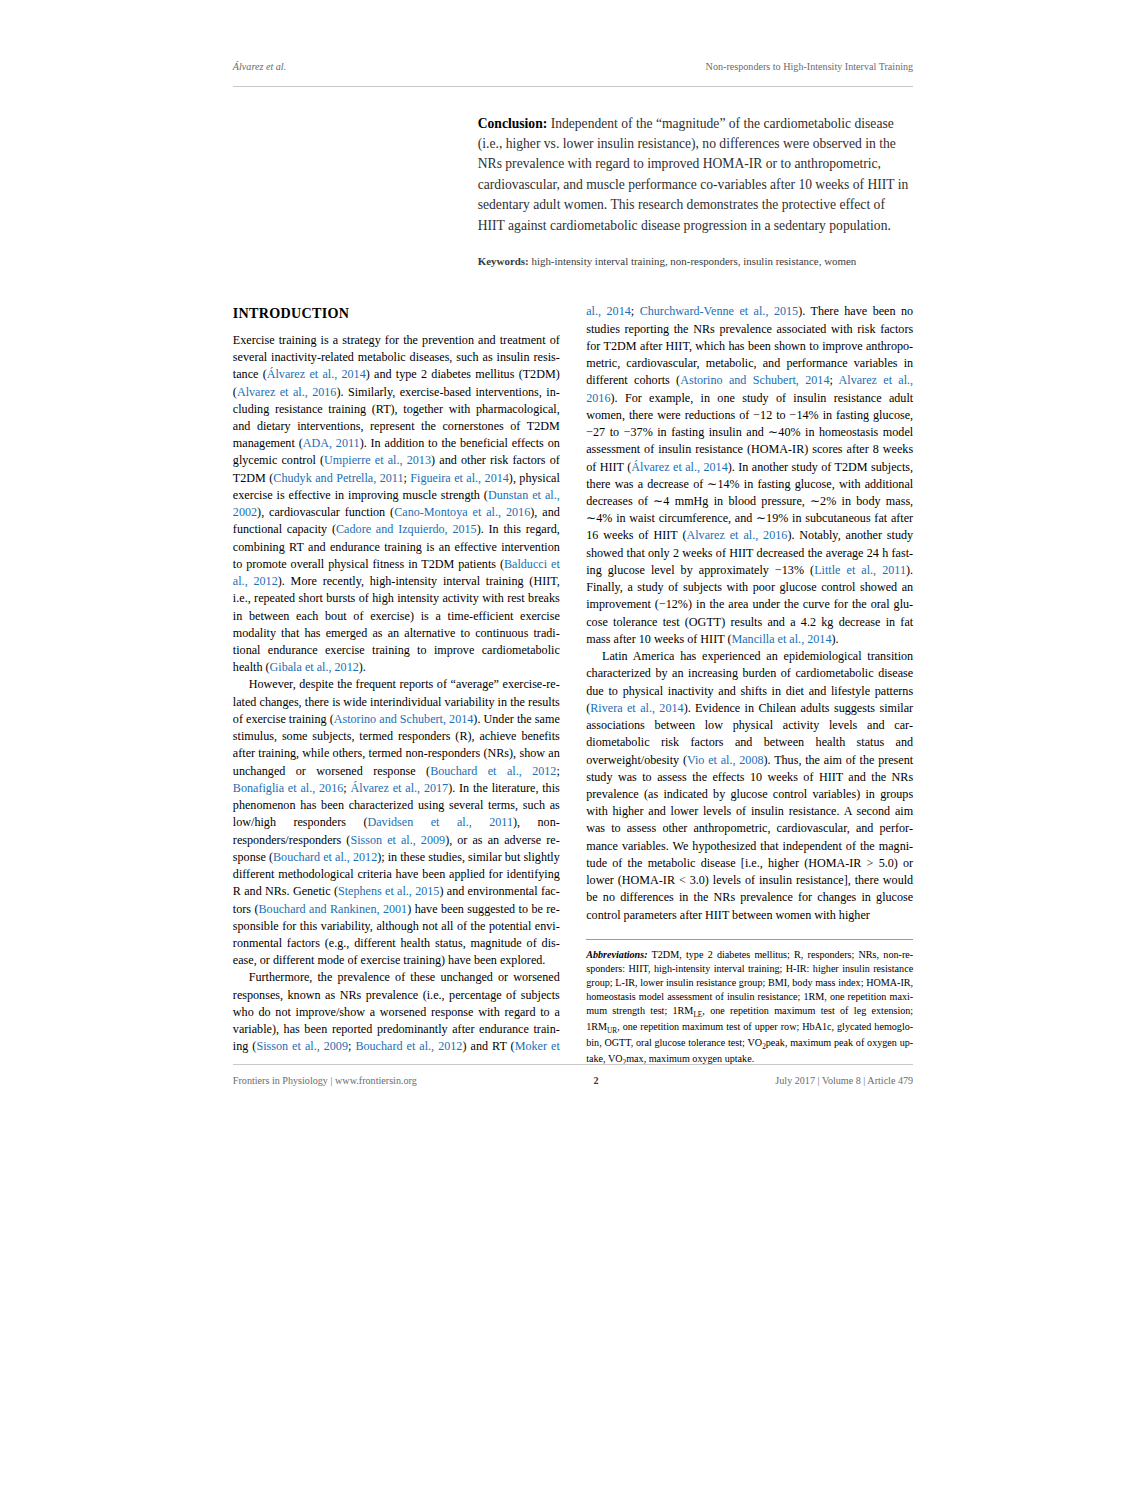Álvarez et al.
Non-responders to High-Intensity Interval Training
Conclusion: Independent of the “magnitude” of the cardiometabolic disease (i.e., higher vs. lower insulin resistance), no differences were observed in the NRs prevalence with regard to improved HOMA-IR or to anthropometric, cardiovascular, and muscle performance co-variables after 10 weeks of HIIT in sedentary adult women. This research demonstrates the protective effect of HIIT against cardiometabolic disease progression in a sedentary population.
Keywords: high-intensity interval training, non-responders, insulin resistance, women
INTRODUCTION
Exercise training is a strategy for the prevention and treatment of several inactivity-related metabolic diseases, such as insulin resistance (Álvarez et al., 2014) and type 2 diabetes mellitus (T2DM) (Alvarez et al., 2016). Similarly, exercise-based interventions, including resistance training (RT), together with pharmacological, and dietary interventions, represent the cornerstones of T2DM management (ADA, 2011). In addition to the beneficial effects on glycemic control (Umpierre et al., 2013) and other risk factors of T2DM (Chudyk and Petrella, 2011; Figueira et al., 2014), physical exercise is effective in improving muscle strength (Dunstan et al., 2002), cardiovascular function (Cano-Montoya et al., 2016), and functional capacity (Cadore and Izquierdo, 2015). In this regard, combining RT and endurance training is an effective intervention to promote overall physical fitness in T2DM patients (Balducci et al., 2012). More recently, high-intensity interval training (HIIT, i.e., repeated short bursts of high intensity activity with rest breaks in between each bout of exercise) is a time-efficient exercise modality that has emerged as an alternative to continuous traditional endurance exercise training to improve cardiometabolic health (Gibala et al., 2012).
However, despite the frequent reports of “average” exercise-related changes, there is wide interindividual variability in the results of exercise training (Astorino and Schubert, 2014). Under the same stimulus, some subjects, termed responders (R), achieve benefits after training, while others, termed non-responders (NRs), show an unchanged or worsened response (Bouchard et al., 2012; Bonafiglia et al., 2016; Álvarez et al., 2017). In the literature, this phenomenon has been characterized using several terms, such as low/high responders (Davidsen et al., 2011), non-responders/responders (Sisson et al., 2009), or as an adverse response (Bouchard et al., 2012); in these studies, similar but slightly different methodological criteria have been applied for identifying R and NRs. Genetic (Stephens et al., 2015) and environmental factors (Bouchard and Rankinen, 2001) have been suggested to be responsible for this variability, although not all of the potential environmental factors (e.g., different health status, magnitude of disease, or different mode of exercise training) have been explored.
Furthermore, the prevalence of these unchanged or worsened responses, known as NRs prevalence (i.e., percentage of subjects who do not improve/show a worsened response with regard to a variable), has been reported predominantly after endurance training (Sisson et al., 2009; Bouchard et al., 2012) and RT (Moker et al., 2014; Churchward-Venne et al., 2015). There have been no studies reporting the NRs prevalence associated with risk factors for T2DM after HIIT, which has been shown to improve anthropometric, cardiovascular, metabolic, and performance variables in different cohorts (Astorino and Schubert, 2014; Alvarez et al., 2016). For example, in one study of insulin resistance adult women, there were reductions of −12 to −14% in fasting glucose, −27 to −37% in fasting insulin and ∼40% in homeostasis model assessment of insulin resistance (HOMA-IR) scores after 8 weeks of HIIT (Álvarez et al., 2014). In another study of T2DM subjects, there was a decrease of ∼14% in fasting glucose, with additional decreases of ∼4 mmHg in blood pressure, ∼2% in body mass, ∼4% in waist circumference, and ∼19% in subcutaneous fat after 16 weeks of HIIT (Alvarez et al., 2016). Notably, another study showed that only 2 weeks of HIIT decreased the average 24 h fasting glucose level by approximately −13% (Little et al., 2011). Finally, a study of subjects with poor glucose control showed an improvement (−12%) in the area under the curve for the oral glucose tolerance test (OGTT) results and a 4.2 kg decrease in fat mass after 10 weeks of HIIT (Mancilla et al., 2014).
Latin America has experienced an epidemiological transition characterized by an increasing burden of cardiometabolic disease due to physical inactivity and shifts in diet and lifestyle patterns (Rivera et al., 2014). Evidence in Chilean adults suggests similar associations between low physical activity levels and cardiometabolic risk factors and between health status and overweight/obesity (Vio et al., 2008). Thus, the aim of the present study was to assess the effects 10 weeks of HIIT and the NRs prevalence (as indicated by glucose control variables) in groups with higher and lower levels of insulin resistance. A second aim was to assess other anthropometric, cardiovascular, and performance variables. We hypothesized that independent of the magnitude of the metabolic disease [i.e., higher (HOMA-IR > 5.0) or lower (HOMA-IR < 3.0) levels of insulin resistance], there would be no differences in the NRs prevalence for changes in glucose control parameters after HIIT between women with higher
Abbreviations: T2DM, type 2 diabetes mellitus; R, responders; NRs, non-responders: HIIT, high-intensity interval training; H-IR: higher insulin resistance group; L-IR, lower insulin resistance group; BMI, body mass index; HOMA-IR, homeostasis model assessment of insulin resistance; 1RM, one repetition maximum strength test; 1RMLE, one repetition maximum test of leg extension; 1RMUR, one repetition maximum test of upper row; HbA1c, glycated hemoglobin, OGTT, oral glucose tolerance test; VO2peak, maximum peak of oxygen uptake, VO2max, maximum oxygen uptake.
Frontiers in Physiology | www.frontiersin.org
2
July 2017 | Volume 8 | Article 479